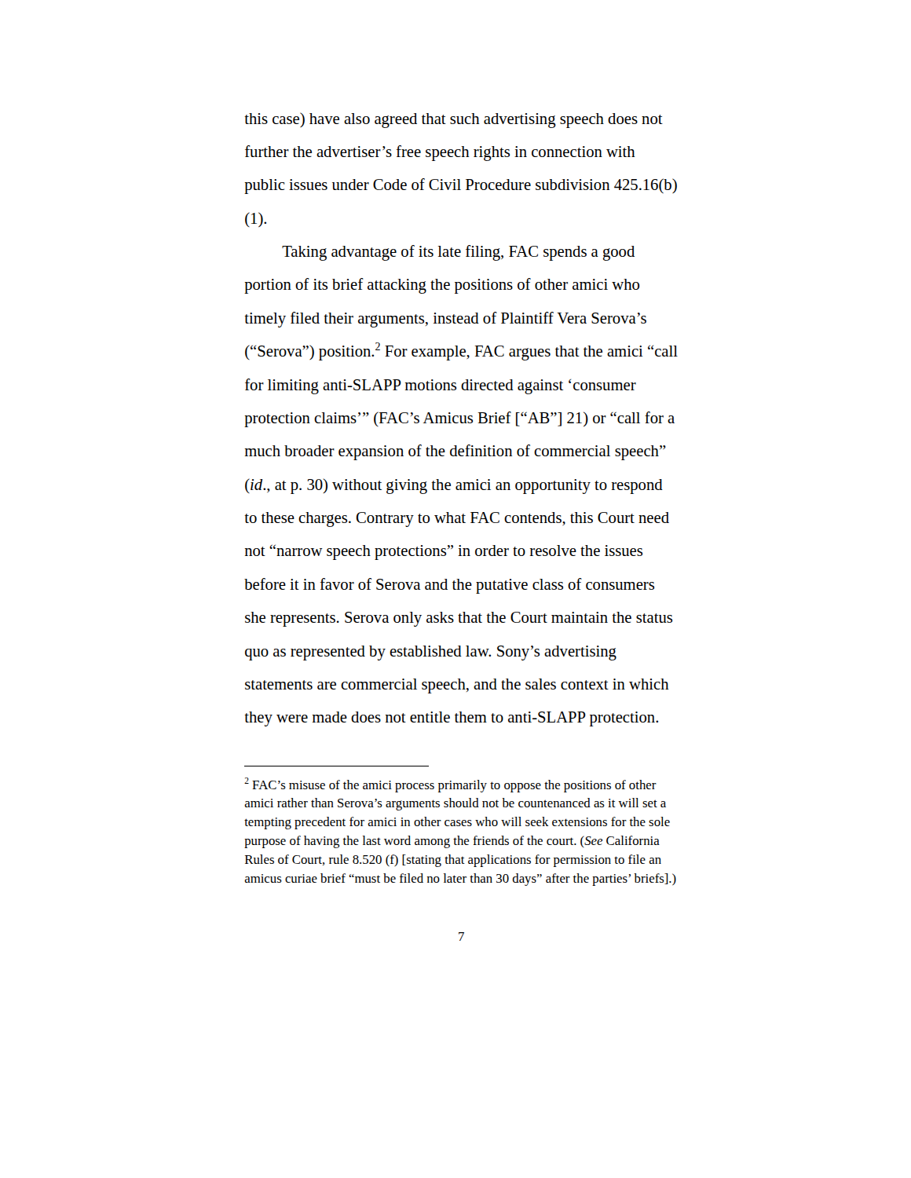this case) have also agreed that such advertising speech does not further the advertiser’s free speech rights in connection with public issues under Code of Civil Procedure subdivision 425.16(b)(1).
Taking advantage of its late filing, FAC spends a good portion of its brief attacking the positions of other amici who timely filed their arguments, instead of Plaintiff Vera Serova’s (“Serova”) position.2 For example, FAC argues that the amici “call for limiting anti-SLAPP motions directed against ‘consumer protection claims’” (FAC’s Amicus Brief [“AB”] 21) or “call for a much broader expansion of the definition of commercial speech” (id., at p. 30) without giving the amici an opportunity to respond to these charges. Contrary to what FAC contends, this Court need not “narrow speech protections” in order to resolve the issues before it in favor of Serova and the putative class of consumers she represents. Serova only asks that the Court maintain the status quo as represented by established law. Sony’s advertising statements are commercial speech, and the sales context in which they were made does not entitle them to anti-SLAPP protection.
2 FAC’s misuse of the amici process primarily to oppose the positions of other amici rather than Serova’s arguments should not be countenanced as it will set a tempting precedent for amici in other cases who will seek extensions for the sole purpose of having the last word among the friends of the court. (See California Rules of Court, rule 8.520 (f) [stating that applications for permission to file an amicus curiae brief “must be filed no later than 30 days” after the parties’ briefs].)
7